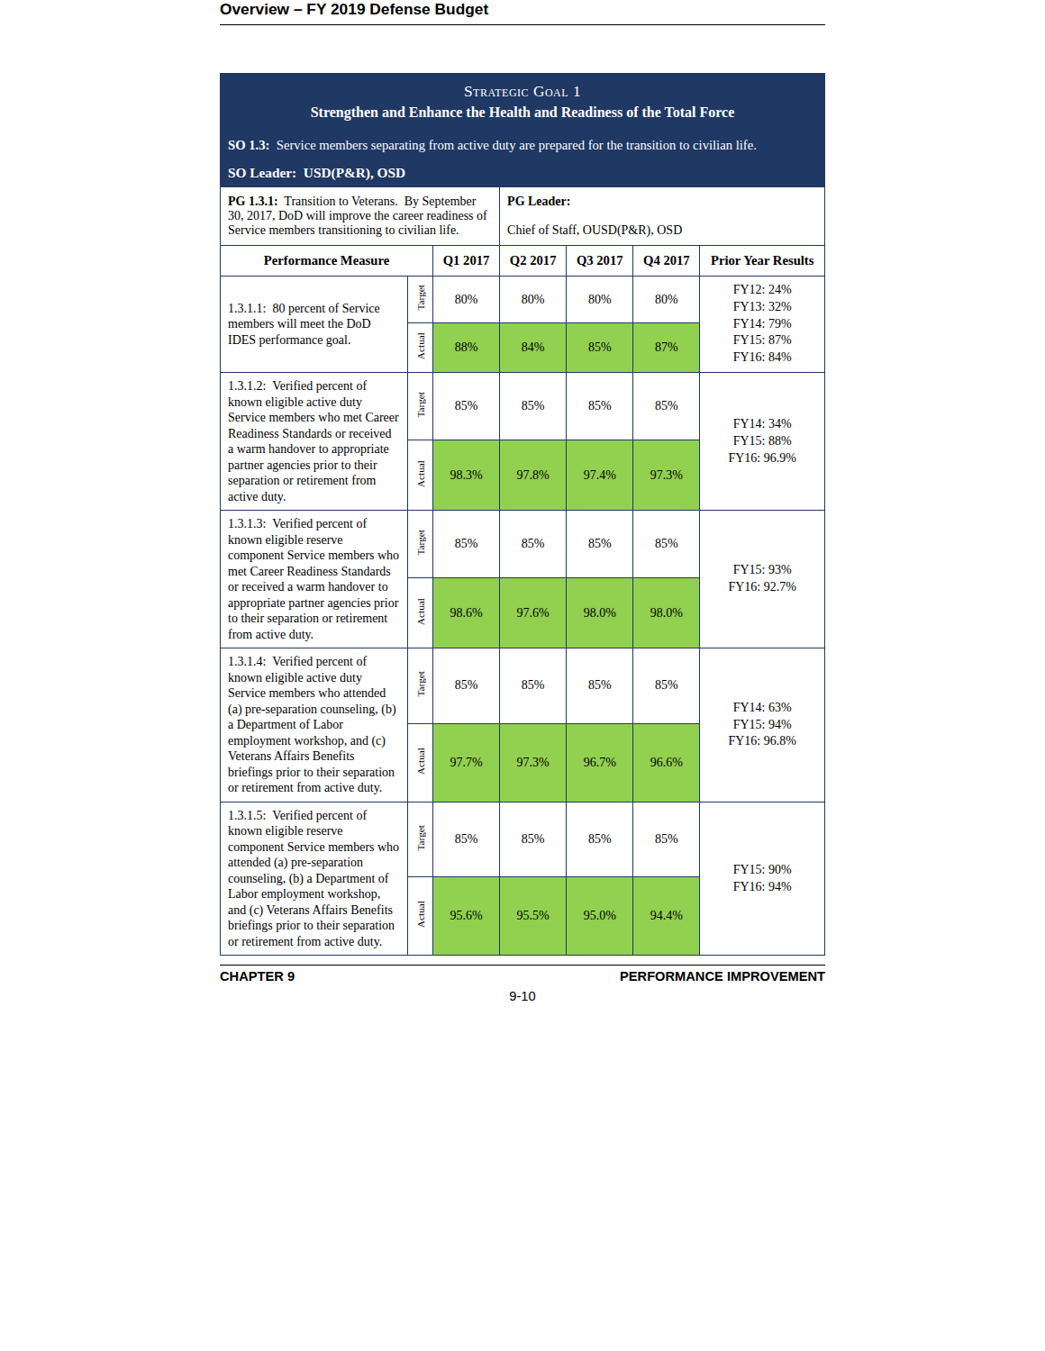Overview – FY 2019 Defense Budget
| Strategic Goal 1 Strengthen and Enhance the Health and Readiness of the Total Force |
| SO 1.3: Service members separating from active duty are prepared for the transition to civilian life. |
| SO Leader: USD(P&R), OSD |
| PG 1.3.1: Transition to Veterans. By September 30, 2017, DoD will improve the career readiness of Service members transitioning to civilian life. | PG Leader: Chief of Staff, OUSD(P&R), OSD |
| Performance Measure | Q1 2017 | Q2 2017 | Q3 2017 | Q4 2017 | Prior Year Results |
| 1.3.1.1: 80 percent of Service members will meet the DoD IDES performance goal. | Target | 80% | 80% | 80% | 80% | FY12: 24% FY13: 32% FY14: 79% FY15: 87% FY16: 84% |
| Actual | 88% | 84% | 85% | 87% |
| 1.3.1.2: Verified percent of known eligible active duty Service members who met Career Readiness Standards or received a warm handover to appropriate partner agencies prior to their separation or retirement from active duty. | Target | 85% | 85% | 85% | 85% | FY14: 34% FY15: 88% FY16: 96.9% |
| Actual | 98.3% | 97.8% | 97.4% | 97.3% |
| 1.3.1.3: Verified percent of known eligible reserve component Service members who met Career Readiness Standards or received a warm handover to appropriate partner agencies prior to their separation or retirement from active duty. | Target | 85% | 85% | 85% | 85% | FY15: 93% FY16: 92.7% |
| Actual | 98.6% | 97.6% | 98.0% | 98.0% |
| 1.3.1.4: Verified percent of known eligible active duty Service members who attended (a) pre-separation counseling, (b) a Department of Labor employment workshop, and (c) Veterans Affairs Benefits briefings prior to their separation or retirement from active duty. | Target | 85% | 85% | 85% | 85% | FY14: 63% FY15: 94% FY16: 96.8% |
| Actual | 97.7% | 97.3% | 96.7% | 96.6% |
| 1.3.1.5: Verified percent of known eligible reserve component Service members who attended (a) pre-separation counseling, (b) a Department of Labor employment workshop, and (c) Veterans Affairs Benefits briefings prior to their separation or retirement from active duty. | Target | 85% | 85% | 85% | 85% | FY15: 90% FY16: 94% |
| Actual | 95.6% | 95.5% | 95.0% | 94.4% |
CHAPTER 9 PERFORMANCE IMPROVEMENT
9-10